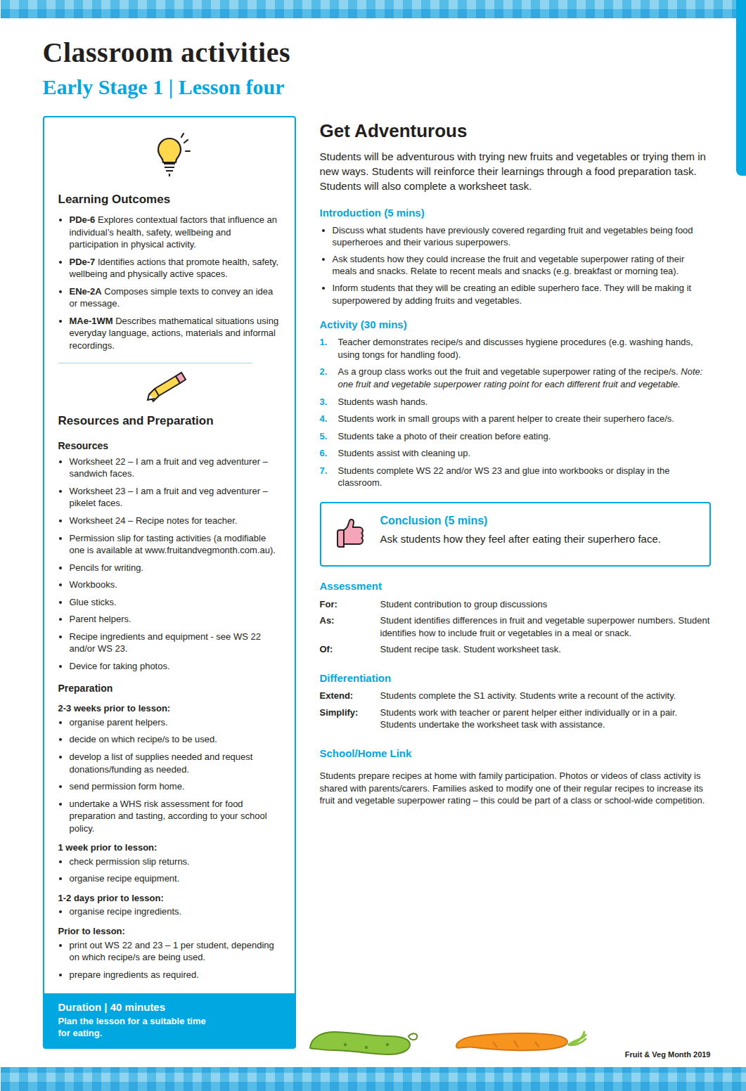Classroom activities
Early Stage 1 | Lesson four
Learning Outcomes
PDe-6 Explores contextual factors that influence an individual’s health, safety, wellbeing and participation in physical activity.
PDe-7 Identifies actions that promote health, safety, wellbeing and physically active spaces.
ENe-2A Composes simple texts to convey an idea or message.
MAe-1WM Describes mathematical situations using everyday language, actions, materials and informal recordings.
Resources and Preparation
Resources
Worksheet 22 – I am a fruit and veg adventurer – sandwich faces.
Worksheet 23 – I am a fruit and veg adventurer – pikelet faces.
Worksheet 24 – Recipe notes for teacher.
Permission slip for tasting activities (a modifiable one is available at www.fruitandvegmonth.com.au).
Pencils for writing.
Workbooks.
Glue sticks.
Parent helpers.
Recipe ingredients and equipment - see WS 22 and/or WS 23.
Device for taking photos.
Preparation
2-3 weeks prior to lesson:
organise parent helpers.
decide on which recipe/s to be used.
develop a list of supplies needed and request donations/funding as needed.
send permission form home.
undertake a WHS risk assessment for food preparation and tasting, according to your school policy.
1 week prior to lesson:
check permission slip returns.
organise recipe equipment.
1-2 days prior to lesson:
organise recipe ingredients.
Prior to lesson:
print out WS 22 and 23 – 1 per student, depending on which recipe/s are being used.
prepare ingredients as required.
Duration | 40 minutes
Plan the lesson for a suitable time
for eating.
Get Adventurous
Students will be adventurous with trying new fruits and vegetables or trying them in new ways. Students will reinforce their learnings through a food preparation task. Students will also complete a worksheet task.
Introduction (5 mins)
Discuss what students have previously covered regarding fruit and vegetables being food superheroes and their various superpowers.
Ask students how they could increase the fruit and vegetable superpower rating of their meals and snacks. Relate to recent meals and snacks (e.g. breakfast or morning tea).
Inform students that they will be creating an edible superhero face. They will be making it superpowered by adding fruits and vegetables.
Activity (30 mins)
Teacher demonstrates recipe/s and discusses hygiene procedures (e.g. washing hands, using tongs for handling food).
As a group class works out the fruit and vegetable superpower rating of the recipe/s. Note: one fruit and vegetable superpower rating point for each different fruit and vegetable.
Students wash hands.
Students work in small groups with a parent helper to create their superhero face/s.
Students take a photo of their creation before eating.
Students assist with cleaning up.
Students complete WS 22 and/or WS 23 and glue into workbooks or display in the classroom.
Conclusion (5 mins)
Ask students how they feel after eating their superhero face.
Assessment
| For: | Student contribution to group discussions |
| As: | Student identifies differences in fruit and vegetable superpower numbers. Student identifies how to include fruit or vegetables in a meal or snack. |
| Of: | Student recipe task. Student worksheet task. |
Differentiation
| Extend: | Students complete the S1 activity. Students write a recount of the activity. |
| Simplify: | Students work with teacher or parent helper either individually or in a pair. Students undertake the worksheet task with assistance. |
School/Home Link
Students prepare recipes at home with family participation. Photos or videos of class activity is shared with parents/carers. Families asked to modify one of their regular recipes to increase its fruit and vegetable superpower rating – this could be part of a class or school-wide competition.
Fruit & Veg Month 2019